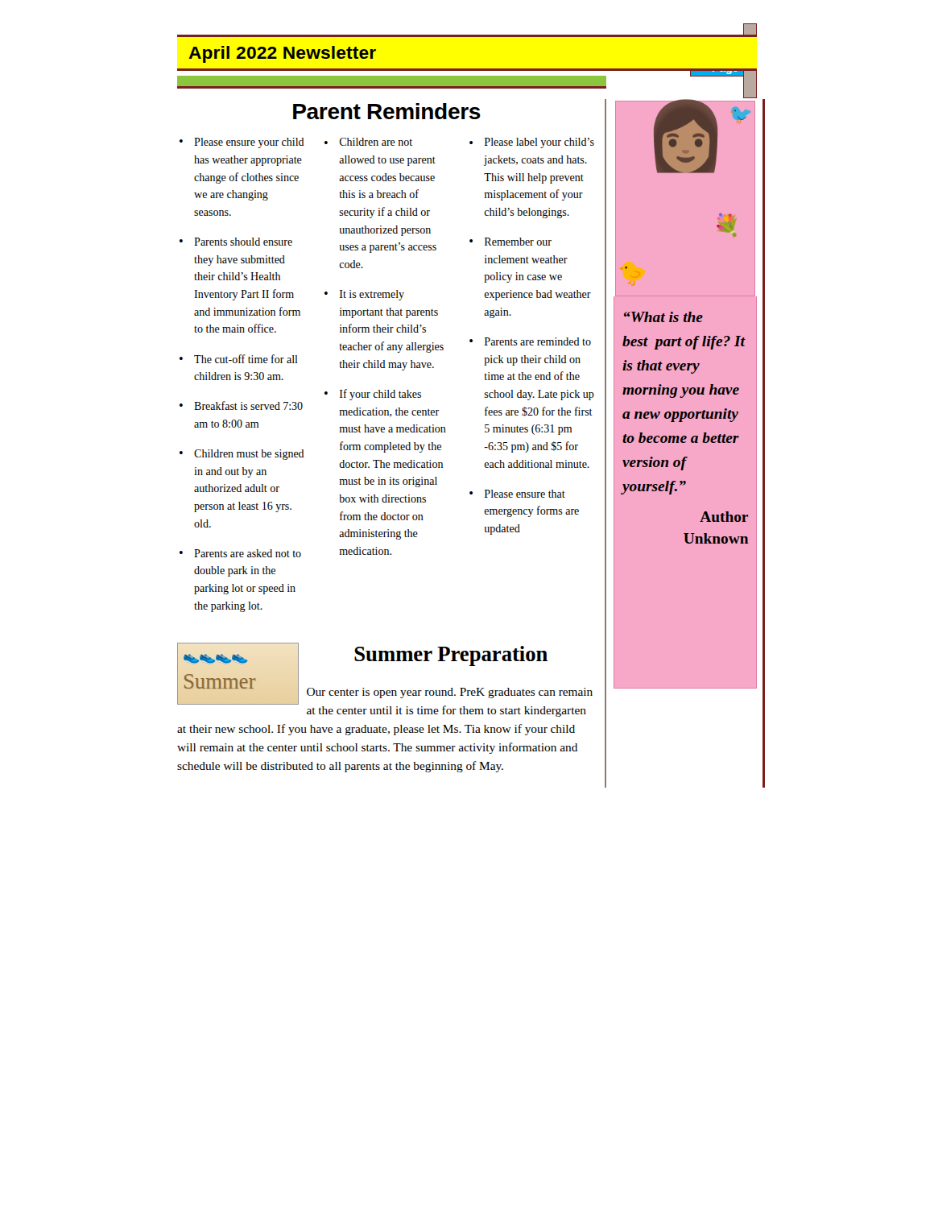April 2022 Newsletter
Page 3
Parent Reminders
Please ensure your child has weather appropriate change of clothes since we are changing seasons.
Parents should ensure they have submitted their child’s Health Inventory Part II form and immunization form to the main office.
The cut-off time for all children is 9:30 am.
Breakfast is served 7:30 am to 8:00 am
Children must be signed in and out by an authorized adult or person at least 16 yrs. old.
Parents are asked not to double park in the parking lot or speed in the parking lot.
Children are not allowed to use parent access codes because this is a breach of security if a child or unauthorized person uses a parent’s access code.
It is extremely important that parents inform their child’s teacher of any allergies their child may have.
If your child takes medication, the center must have a medication form completed by the doctor. The medication must be in its original box with directions from the doctor on administering the medication.
Please label your child’s jackets, coats and hats. This will help prevent misplacement of your child’s belongings.
Remember our inclement weather policy in case we experience bad weather again.
Parents are reminded to pick up their child on time at the end of the school day. Late pick up fees are $20 for the first 5 minutes (6:31 pm -6:35 pm) and $5 for each additional minute.
Please ensure that emergency forms are updated
👟👟👟👟
Summer
Summer Preparation
Our center is open year round. PreK graduates can remain at the center until it is time for them to start kindergarten at their new school. If you have a graduate, please let Ms. Tia know if your child will remain at the center until school starts. The summer activity information and schedule will be distributed to all parents at the beginning of May.
👩🏽
🐦
💐
🐤
“What is the best part of life? It is that every morning you have a new opportunity to become a better version of yourself.”
Author
Unknown